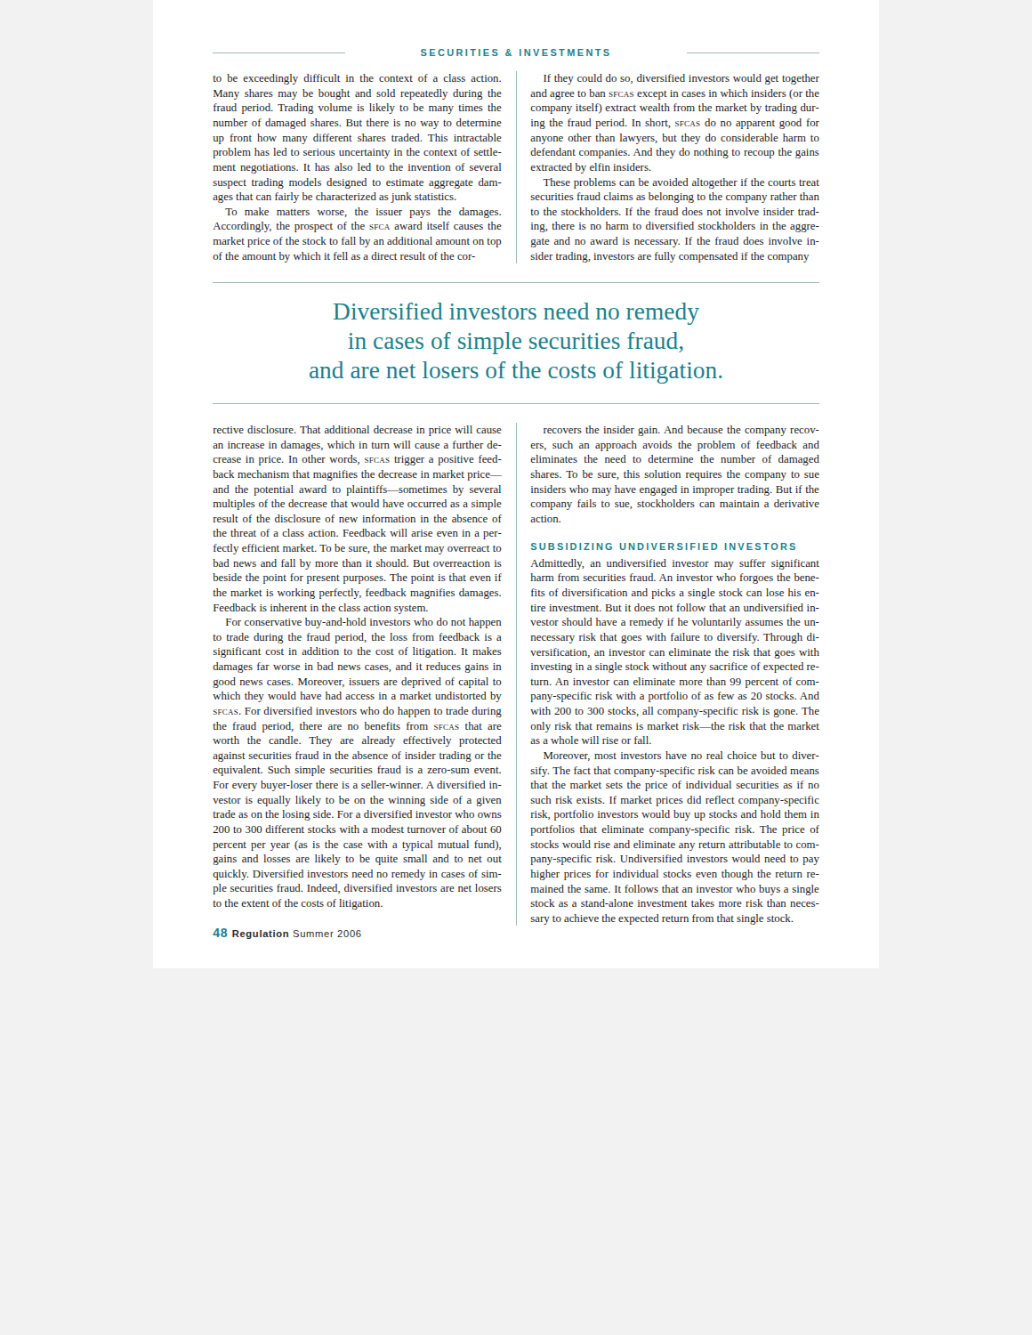Securities & Investments
to be exceedingly difficult in the context of a class action. Many shares may be bought and sold repeatedly during the fraud period. Trading volume is likely to be many times the number of damaged shares. But there is no way to determine up front how many different shares traded. This intractable problem has led to serious uncertainty in the context of settlement negotiations. It has also led to the invention of several suspect trading models designed to estimate aggregate damages that can fairly be characterized as junk statistics.
To make matters worse, the issuer pays the damages. Accordingly, the prospect of the sfca award itself causes the market price of the stock to fall by an additional amount on top of the amount by which it fell as a direct result of the cor-
If they could do so, diversified investors would get together and agree to ban sfcas except in cases in which insiders (or the company itself) extract wealth from the market by trading during the fraud period. In short, sfcas do no apparent good for anyone other than lawyers, but they do considerable harm to defendant companies. And they do nothing to recoup the gains extracted by elfin insiders.
These problems can be avoided altogether if the courts treat securities fraud claims as belonging to the company rather than to the stockholders. If the fraud does not involve insider trading, there is no harm to diversified stockholders in the aggregate and no award is necessary. If the fraud does involve insider trading, investors are fully compensated if the company
Diversified investors need no remedy
in cases of simple securities fraud,
and are net losers of the costs of litigation.
rective disclosure. That additional decrease in price will cause an increase in damages, which in turn will cause a further decrease in price. In other words, sfcas trigger a positive feedback mechanism that magnifies the decrease in market price—and the potential award to plaintiffs—sometimes by several multiples of the decrease that would have occurred as a simple result of the disclosure of new information in the absence of the threat of a class action. Feedback will arise even in a perfectly efficient market. To be sure, the market may overreact to bad news and fall by more than it should. But overreaction is beside the point for present purposes. The point is that even if the market is working perfectly, feedback magnifies damages. Feedback is inherent in the class action system.
For conservative buy-and-hold investors who do not happen to trade during the fraud period, the loss from feedback is a significant cost in addition to the cost of litigation. It makes damages far worse in bad news cases, and it reduces gains in good news cases. Moreover, issuers are deprived of capital to which they would have had access in a market undistorted by sfcas. For diversified investors who do happen to trade during the fraud period, there are no benefits from sfcas that are worth the candle. They are already effectively protected against securities fraud in the absence of insider trading or the equivalent. Such simple securities fraud is a zero-sum event. For every buyer-loser there is a seller-winner. A diversified investor is equally likely to be on the winning side of a given trade as on the losing side. For a diversified investor who owns 200 to 300 different stocks with a modest turnover of about 60 percent per year (as is the case with a typical mutual fund), gains and losses are likely to be quite small and to net out quickly. Diversified investors need no remedy in cases of simple securities fraud. Indeed, diversified investors are net losers to the extent of the costs of litigation.
recovers the insider gain. And because the company recovers, such an approach avoids the problem of feedback and eliminates the need to determine the number of damaged shares. To be sure, this solution requires the company to sue insiders who may have engaged in improper trading. But if the company fails to sue, stockholders can maintain a derivative action.
Subsidizing Undiversified Investors
Admittedly, an undiversified investor may suffer significant harm from securities fraud. An investor who forgoes the benefits of diversification and picks a single stock can lose his entire investment. But it does not follow that an undiversified investor should have a remedy if he voluntarily assumes the unnecessary risk that goes with failure to diversify. Through diversification, an investor can eliminate the risk that goes with investing in a single stock without any sacrifice of expected return. An investor can eliminate more than 99 percent of company-specific risk with a portfolio of as few as 20 stocks. And with 200 to 300 stocks, all company-specific risk is gone. The only risk that remains is market risk—the risk that the market as a whole will rise or fall.
Moreover, most investors have no real choice but to diversify. The fact that company-specific risk can be avoided means that the market sets the price of individual securities as if no such risk exists. If market prices did reflect company-specific risk, portfolio investors would buy up stocks and hold them in portfolios that eliminate company-specific risk. The price of stocks would rise and eliminate any return attributable to company-specific risk. Undiversified investors would need to pay higher prices for individual stocks even though the return remained the same. It follows that an investor who buys a single stock as a stand-alone investment takes more risk than necessary to achieve the expected return from that single stock.
48 Regulation Summer 2006